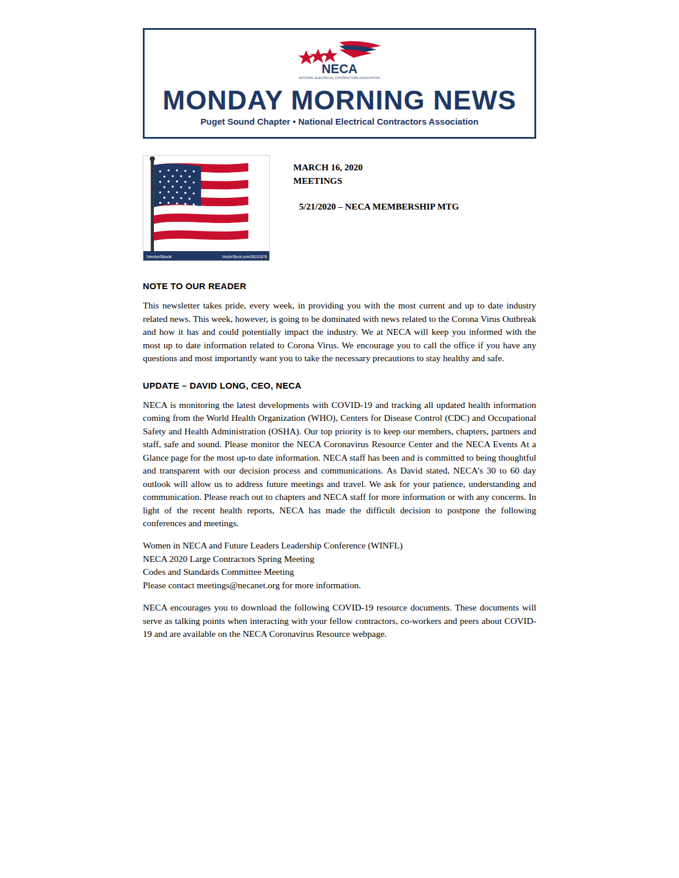NECA NATIONAL ELECTRICAL CONTRACTORS ASSOCIATION
MONDAY MORNING NEWS
Puget Sound Chapter • National Electrical Contractors Association
VectorStock VectorStock.com/26101878
MARCH 16, 2020
MEETINGS
5/21/2020 – NECA MEMBERSHIP MTG
NOTE TO OUR READER
This newsletter takes pride, every week, in providing you with the most current and up to date industry related news. This week, however, is going to be dominated with news related to the Corona Virus Outbreak and how it has and could potentially impact the industry. We at NECA will keep you informed with the most up to date information related to Corona Virus. We encourage you to call the office if you have any questions and most importantly want you to take the necessary precautions to stay healthy and safe.
UPDATE – DAVID LONG, CEO, NECA
NECA is monitoring the latest developments with COVID-19 and tracking all updated health information coming from the World Health Organization (WHO), Centers for Disease Control (CDC) and Occupational Safety and Health Administration (OSHA). Our top priority is to keep our members, chapters, partners and staff, safe and sound. Please monitor the NECA Coronavirus Resource Center and the NECA Events At a Glance page for the most up-to date information. NECA staff has been and is committed to being thoughtful and transparent with our decision process and communications. As David stated, NECA’s 30 to 60 day outlook will allow us to address future meetings and travel. We ask for your patience, understanding and communication. Please reach out to chapters and NECA staff for more information or with any concerns. In light of the recent health reports, NECA has made the difficult decision to postpone the following conferences and meetings.
Women in NECA and Future Leaders Leadership Conference (WINFL)
NECA 2020 Large Contractors Spring Meeting
Codes and Standards Committee Meeting
Please contact meetings@necanet.org for more information.
NECA encourages you to download the following COVID-19 resource documents. These documents will serve as talking points when interacting with your fellow contractors, co-workers and peers about COVID-19 and are available on the NECA Coronavirus Resource webpage.